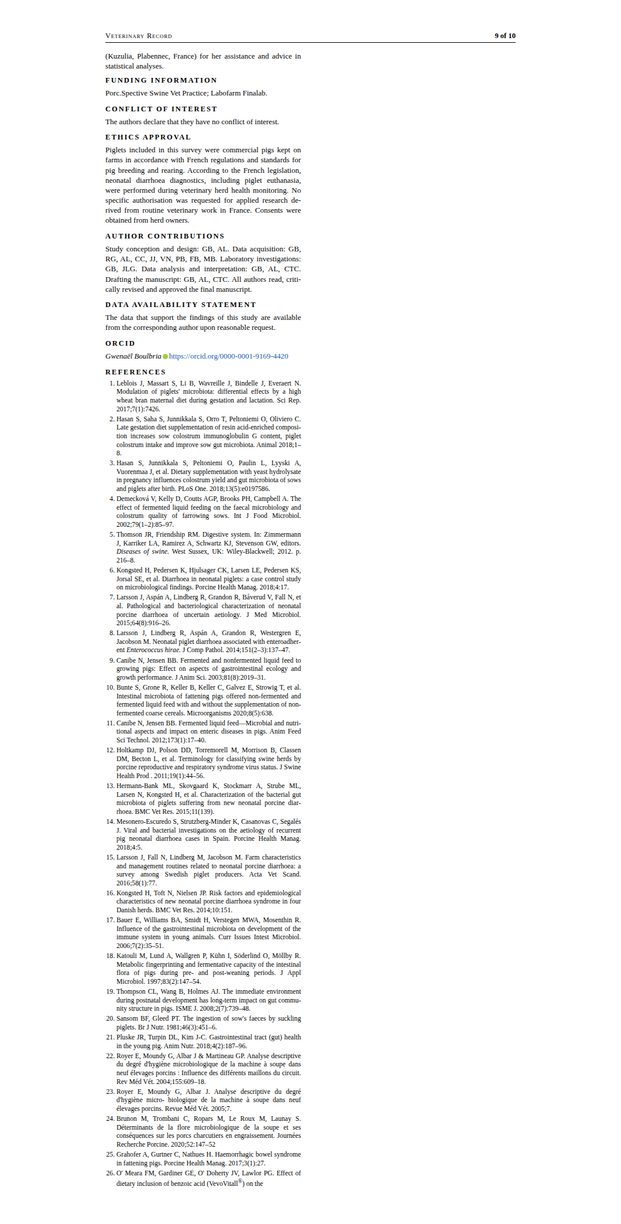Veterinary Record 9 of 10
(Kuzulia, Plabennec, France) for her assistance and advice in statistical analyses.
Funding information
Porc.Spective Swine Vet Practice; Labofarm Finalab.
Conflict of interest
The authors declare that they have no conflict of interest.
Ethics approval
Piglets included in this survey were commercial pigs kept on farms in accordance with French regulations and standards for pig breeding and rearing. According to the French legislation, neonatal diarrhoea diagnostics, including piglet euthanasia, were performed during veterinary herd health monitoring. No specific authorisation was requested for applied research derived from routine veterinary work in France. Consents were obtained from herd owners.
Author contributions
Study conception and design: GB, AL. Data acquisition: GB, RG, AL, CC, JJ, VN, PB, FB, MB. Laboratory investigations: GB, JLG. Data analysis and interpretation: GB, AL, CTC. Drafting the manuscript: GB, AL, CTC. All authors read, critically revised and approved the final manuscript.
Data availability statement
The data that support the findings of this study are available from the corresponding author upon reasonable request.
Orcid
Gwenaël Boulbria https://orcid.org/0000-0001-9169-4420
References
Leblois J, Massart S, Li B, Wavreille J, Bindelle J, Everaert N. Modulation of piglets' microbiota: differential effects by a high wheat bran maternal diet during gestation and lactation. Sci Rep. 2017;7(1):7426.
Hasan S, Saha S, Junnikkala S, Orro T, Peltoniemi O, Oliviero C. Late gestation diet supplementation of resin acid-enriched composition increases sow colostrum immunoglobulin G content, piglet colostrum intake and improve sow gut microbiota. Animal 2018;1–8.
Hasan S, Junnikkala S, Peltoniemi O, Paulin L, Lyyski A, Vuorenmaa J, et al. Dietary supplementation with yeast hydrolysate in pregnancy influences colostrum yield and gut microbiota of sows and piglets after birth. PLoS One. 2018;13(5):e0197586.
Demecková V, Kelly D, Coutts AGP, Brooks PH, Campbell A. The effect of fermented liquid feeding on the faecal microbiology and colostrum quality of farrowing sows. Int J Food Microbiol. 2002;79(1–2):85–97.
Thomson JR, Friendship RM. Digestive system. In: Zimmermann J, Karriker LA, Ramirez A, Schwartz KJ, Stevenson GW, editors. Diseases of swine. West Sussex, UK: Wiley-Blackwell; 2012. p. 216–8.
Kongsted H, Pedersen K, Hjulsager CK, Larsen LE, Pedersen KS, Jorsal SE, et al. Diarrhoea in neonatal piglets: a case control study on microbiological findings. Porcine Health Manag. 2018;4:17.
Larsson J, Aspán A, Lindberg R, Grandon R, Båverud V, Fall N, et al. Pathological and bacteriological characterization of neonatal porcine diarrhoea of uncertain aetiology. J Med Microbiol. 2015;64(8):916–26.
Larsson J, Lindberg R, Aspán A, Grandon R, Westergren E, Jacobson M. Neonatal piglet diarrhoea associated with enteroadherent Enterococcus hirae. J Comp Pathol. 2014;151(2–3):137–47.
Canibe N, Jensen BB. Fermented and nonfermented liquid feed to growing pigs: Effect on aspects of gastrointestinal ecology and growth performance. J Anim Sci. 2003;81(8):2019–31.
Bunte S, Grone R, Keller B, Keller C, Galvez E, Strowig T, et al. Intestinal microbiota of fattening pigs offered non-fermented and fermented liquid feed with and without the supplementation of non-fermented coarse cereals. Microorganisms 2020;8(5):638.
Canibe N, Jensen BB. Fermented liquid feed—Microbial and nutritional aspects and impact on enteric diseases in pigs. Anim Feed Sci Technol. 2012;173(1):17–40.
Holtkamp DJ, Polson DD, Torremorell M, Morrison B, Classen DM, Becton L, et al. Terminology for classifying swine herds by porcine reproductive and respiratory syndrome virus status. J Swine Health Prod . 2011;19(1):44–56.
Hermann-Bank ML, Skovgaard K, Stockmarr A, Strube ML, Larsen N, Kongsted H, et al. Characterization of the bacterial gut microbiota of piglets suffering from new neonatal porcine diarrhoea. BMC Vet Res. 2015;11(139).
Mesonero-Escuredo S, Strutzberg-Minder K, Casanovas C, Segalés J. Viral and bacterial investigations on the aetiology of recurrent pig neonatal diarrhoea cases in Spain. Porcine Health Manag. 2018;4:5.
Larsson J, Fall N, Lindberg M, Jacobson M. Farm characteristics and management routines related to neonatal porcine diarrhoea: a survey among Swedish piglet producers. Acta Vet Scand. 2016;58(1):77.
Kongsted H, Toft N, Nielsen JP. Risk factors and epidemiological characteristics of new neonatal porcine diarrhoea syndrome in four Danish herds. BMC Vet Res. 2014;10:151.
Bauer E, Williams BA, Smidt H, Verstegen MWA, Mosenthin R. Influence of the gastrointestinal microbiota on development of the immune system in young animals. Curr Issues Intest Microbiol. 2006;7(2):35–51.
Katouli M, Lund A, Wallgren P, Kühn I, Söderlind O, Möllby R. Metabolic fingerprinting and fermentative capacity of the intestinal flora of pigs during pre- and post-weaning periods. J Appl Microbiol. 1997;83(2):147–54.
Thompson CL, Wang B, Holmes AJ. The immediate environment during postnatal development has long-term impact on gut community structure in pigs. ISME J. 2008;2(7):739–48.
Sansom BF, Gleed PT. The ingestion of sow's faeces by suckling piglets. Br J Nutr. 1981;46(3):451–6.
Pluske JR, Turpin DL, Kim J-C. Gastrointestinal tract (gut) health in the young pig. Anim Nutr. 2018;4(2):187–96.
Royer E, Moundy G, Albar J & Martineau GP. Analyse descriptive du degré d'hygiène microbiologique de la machine à soupe dans neuf élevages porcins : Influence des différents maillons du circuit. Rev Méd Vét. 2004;155:609–18.
Royer E, Moundy G, Albar J. Analyse descriptive du degré d'hygiène micro- biologique de la machine à soupe dans neuf élevages porcins. Revue Méd Vét. 2005;7.
Brunon M, Trombani C, Ropars M, Le Roux M, Launay S. Déterminants de la flore microbiologique de la soupe et ses conséquences sur les porcs charcutiers en engraissement. Journées Recherche Porcine. 2020;52:147–52
Grahofer A, Gurtner C, Nathues H. Haemorrhagic bowel syndrome in fattening pigs. Porcine Health Manag. 2017;3(1):27.
O' Meara FM, Gardiner GE, O' Doherty JV, Lawlor PG. Effect of dietary inclusion of benzoic acid (VevoVitall®) on the